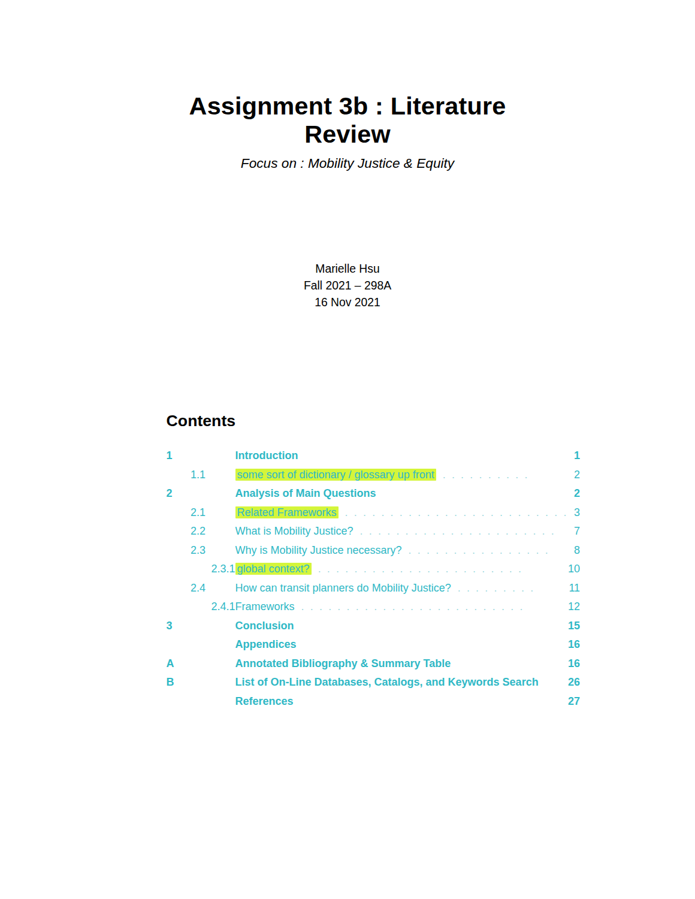Assignment 3b : Literature Review
Focus on : Mobility Justice & Equity
Marielle Hsu
Fall 2021 – 298A
16 Nov 2021
Contents
| 1 | Introduction | 1 |
| 1.1 | some sort of dictionary / glossary up front . . . . . . . . . . | 2 |
| 2 | Analysis of Main Questions | 2 |
| 2.1 | Related Frameworks . . . . . . . . . . . . . . . . . . . . . . . . . | 3 |
| 2.2 | What is Mobility Justice? . . . . . . . . . . . . . . . . . . . . . . | 7 |
| 2.3 | Why is Mobility Justice necessary? . . . . . . . . . . . . . . . . | 8 |
| 2.3.1 | global context? . . . . . . . . . . . . . . . . . . . . . . . | 10 |
| 2.4 | How can transit planners do Mobility Justice? . . . . . . . . . | 11 |
| 2.4.1 | Frameworks . . . . . . . . . . . . . . . . . . . . . . . . . | 12 |
| 3 | Conclusion | 15 |
| | Appendices | 16 |
| A | Annotated Bibliography & Summary Table | 16 |
| B | List of On-Line Databases, Catalogs, and Keywords Search | 26 |
| | References | 27 |